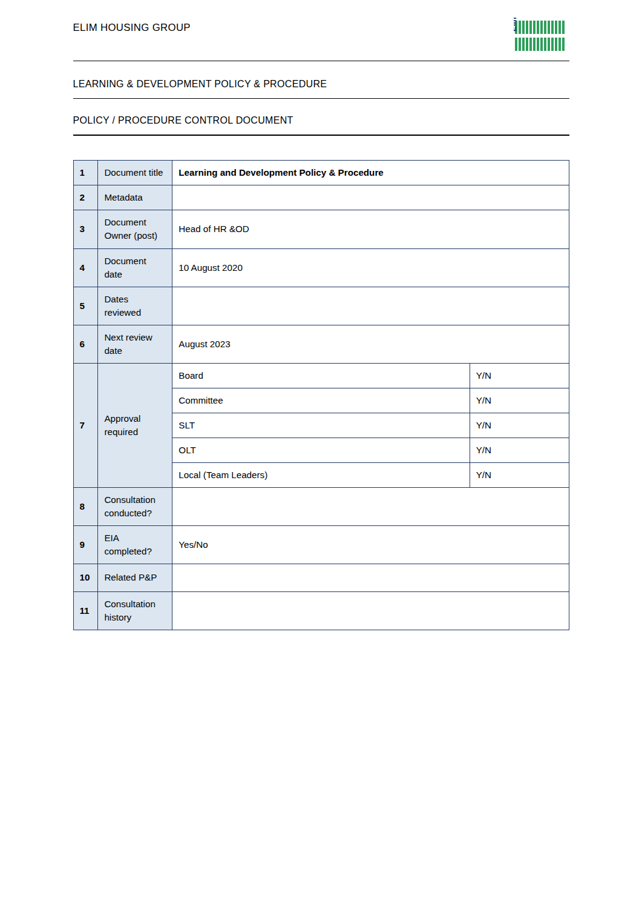ELIM HOUSING GROUP
Elim
Learning & Development Policy & Procedure
Policy / Procedure Control Document
| 1 | Document title | Learning and Development Policy & Procedure |
| 2 | Metadata | |
| 3 | Document Owner (post) | Head of HR &OD |
| 4 | Document date | 10 August 2020 |
| 5 | Dates reviewed | |
| 6 | Next review date | August 2023 |
| 7 | Approval required | Board | Y/N |
| Committee | Y/N |
| SLT | Y/N |
| OLT | Y/N |
| Local (Team Leaders) | Y/N |
| 8 | Consultation conducted? | |
| 9 | EIA completed? | Yes/No |
| 10 | Related P&P | |
| 11 | Consultation history | |